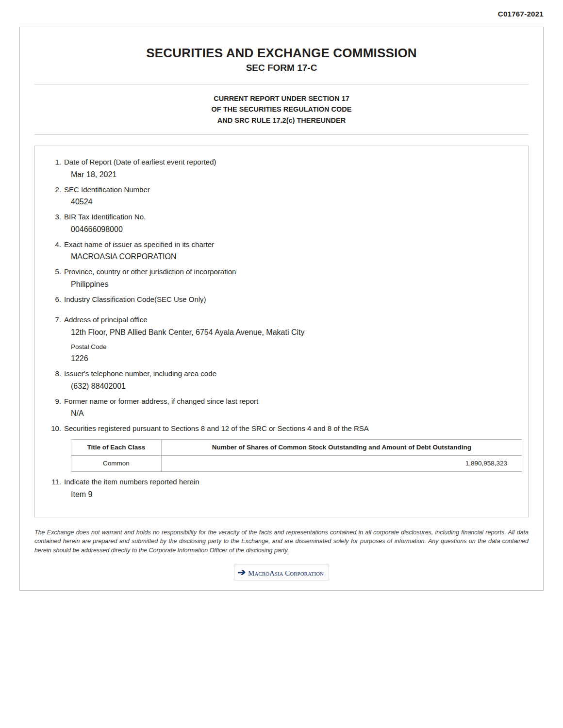C01767-2021
SECURITIES AND EXCHANGE COMMISSION
SEC FORM 17-C
CURRENT REPORT UNDER SECTION 17
OF THE SECURITIES REGULATION CODE
AND SRC RULE 17.2(c) THEREUNDER
Date of Report (Date of earliest event reported) Mar 18, 2021
SEC Identification Number 40524
BIR Tax Identification No. 004666098000
Exact name of issuer as specified in its charter MACROASIA CORPORATION
Province, country or other jurisdiction of incorporation Philippines
Industry Classification Code(SEC Use Only)
Address of principal office 12th Floor, PNB Allied Bank Center, 6754 Ayala Avenue, Makati City Postal Code 1226
Issuer's telephone number, including area code (632) 88402001
Former name or former address, if changed since last report N/A
Securities registered pursuant to Sections 8 and 12 of the SRC or Sections 4 and 8 of the RSA
| Title of Each Class | Number of Shares of Common Stock Outstanding and Amount of Debt Outstanding |
| --- | --- |
| Common | 1,890,958,323 |
Indicate the item numbers reported herein Item 9
The Exchange does not warrant and holds no responsibility for the veracity of the facts and representations contained in all corporate disclosures, including financial reports. All data contained herein are prepared and submitted by the disclosing party to the Exchange, and are disseminated solely for purposes of information. Any questions on the data contained herein should be addressed directly to the Corporate Information Officer of the disclosing party.
➔MacroAsia Corporation